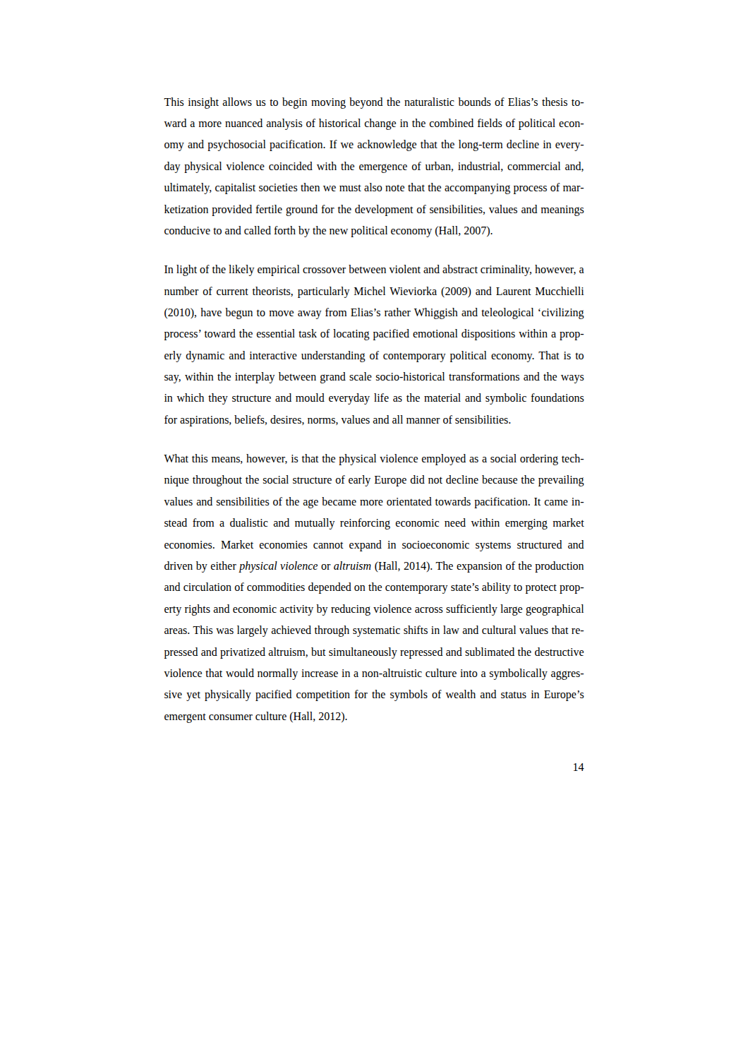This insight allows us to begin moving beyond the naturalistic bounds of Elias’s thesis toward a more nuanced analysis of historical change in the combined fields of political economy and psychosocial pacification. If we acknowledge that the long-term decline in everyday physical violence coincided with the emergence of urban, industrial, commercial and, ultimately, capitalist societies then we must also note that the accompanying process of marketization provided fertile ground for the development of sensibilities, values and meanings conducive to and called forth by the new political economy (Hall, 2007).
In light of the likely empirical crossover between violent and abstract criminality, however, a number of current theorists, particularly Michel Wieviorka (2009) and Laurent Mucchielli (2010), have begun to move away from Elias’s rather Whiggish and teleological ‘civilizing process’ toward the essential task of locating pacified emotional dispositions within a properly dynamic and interactive understanding of contemporary political economy. That is to say, within the interplay between grand scale socio-historical transformations and the ways in which they structure and mould everyday life as the material and symbolic foundations for aspirations, beliefs, desires, norms, values and all manner of sensibilities.
What this means, however, is that the physical violence employed as a social ordering technique throughout the social structure of early Europe did not decline because the prevailing values and sensibilities of the age became more orientated towards pacification. It came instead from a dualistic and mutually reinforcing economic need within emerging market economies. Market economies cannot expand in socioeconomic systems structured and driven by either physical violence or altruism (Hall, 2014). The expansion of the production and circulation of commodities depended on the contemporary state’s ability to protect property rights and economic activity by reducing violence across sufficiently large geographical areas. This was largely achieved through systematic shifts in law and cultural values that repressed and privatized altruism, but simultaneously repressed and sublimated the destructive violence that would normally increase in a non-altruistic culture into a symbolically aggressive yet physically pacified competition for the symbols of wealth and status in Europe’s emergent consumer culture (Hall, 2012).
14